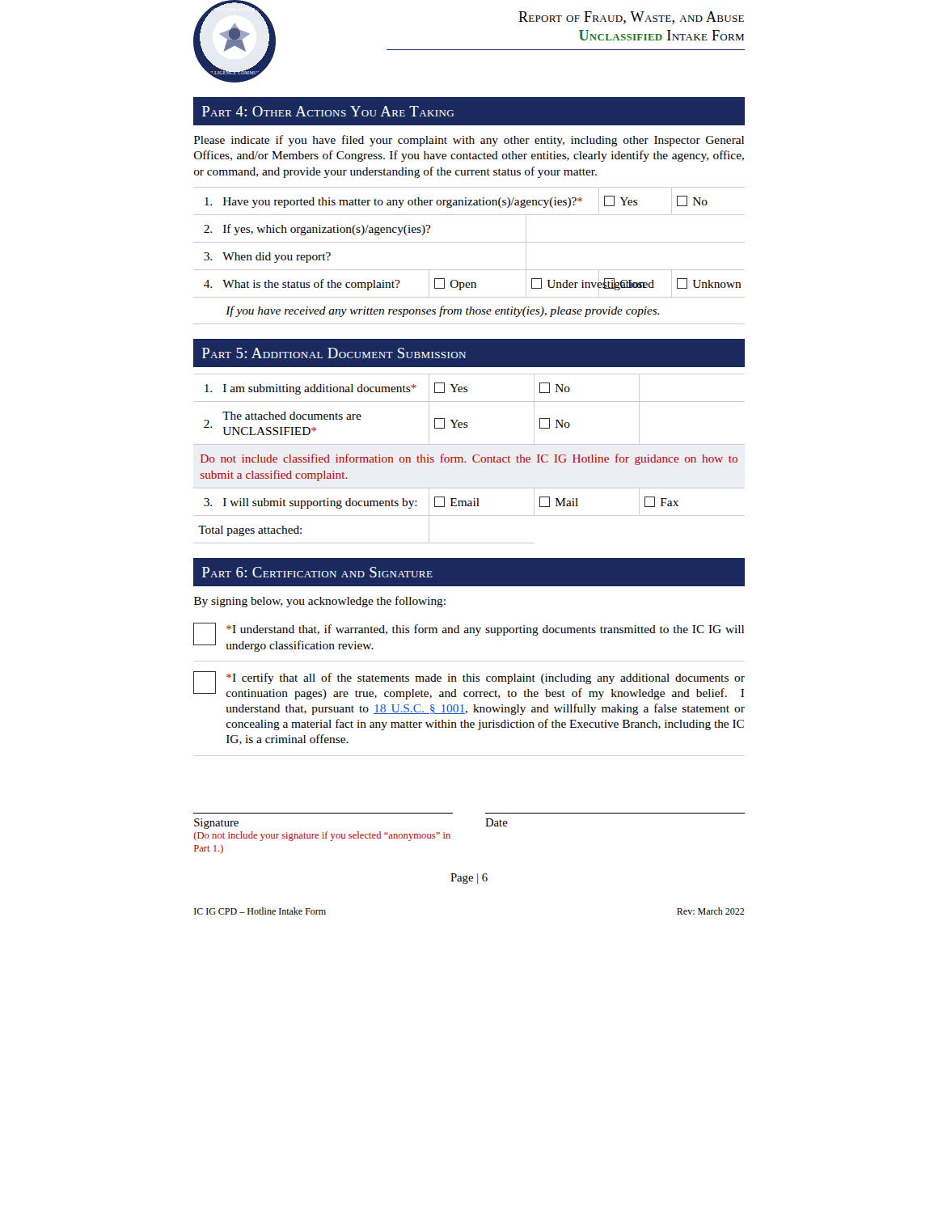Report of Fraud, Waste, and Abuse
Unclassified Intake Form
Part 4: Other Actions You Are Taking
Please indicate if you have filed your complaint with any other entity, including other Inspector General Offices, and/or Members of Congress. If you have contacted other entities, clearly identify the agency, office, or command, and provide your understanding of the current status of your matter.
| 1. | Have you reported this matter to any other organization(s)/agency(ies)? * | Yes | No |
| 2. | If yes, which organization(s)/agency(ies)? | |
| 3. | When did you report? | |
| 4. | What is the status of the complaint? | Open | Under investigation | Closed | Unknown |
| If you have received any written responses from those entity(ies), please provide copies. |
Part 5: Additional Document Submission
| 1. | I am submitting additional documents * | Yes | No | |
| 2. | The attached documents are UNCLASSIFIED * | Yes | No | |
| Do not include classified information on this form. Contact the IC IG Hotline for guidance on how to submit a classified complaint. |
| 3. | I will submit supporting documents by: | Email | Mail | Fax |
| Total pages attached: | | | |
Part 6: Certification and Signature
By signing below, you acknowledge the following:
*I understand that, if warranted, this form and any supporting documents transmitted to the IC IG will undergo classification review.
*I certify that all of the statements made in this complaint (including any additional documents or continuation pages) are true, complete, and correct, to the best of my knowledge and belief. I understand that, pursuant to 18 U.S.C. § 1001, knowingly and willfully making a false statement or concealing a material fact in any matter within the jurisdiction of the Executive Branch, including the IC IG, is a criminal offense.
Signature
(Do not include your signature if you selected “anonymous” in Part 1.)
Date
Page | 6
IC IG CPD – Hotline Intake Form
Rev: March 2022